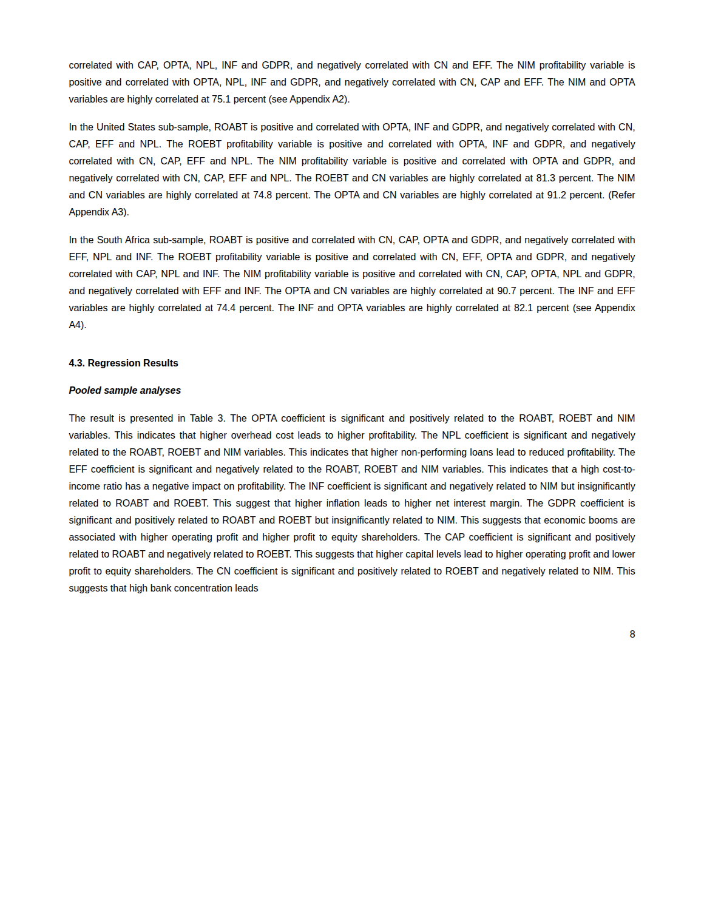correlated with CAP, OPTA, NPL, INF and GDPR, and negatively correlated with CN and EFF. The NIM profitability variable is positive and correlated with OPTA, NPL, INF and GDPR, and negatively correlated with CN, CAP and EFF. The NIM and OPTA variables are highly correlated at 75.1 percent (see Appendix A2).
In the United States sub-sample, ROABT is positive and correlated with OPTA, INF and GDPR, and negatively correlated with CN, CAP, EFF and NPL. The ROEBT profitability variable is positive and correlated with OPTA, INF and GDPR, and negatively correlated with CN, CAP, EFF and NPL. The NIM profitability variable is positive and correlated with OPTA and GDPR, and negatively correlated with CN, CAP, EFF and NPL. The ROEBT and CN variables are highly correlated at 81.3 percent. The NIM and CN variables are highly correlated at 74.8 percent. The OPTA and CN variables are highly correlated at 91.2 percent. (Refer Appendix A3).
In the South Africa sub-sample, ROABT is positive and correlated with CN, CAP, OPTA and GDPR, and negatively correlated with EFF, NPL and INF. The ROEBT profitability variable is positive and correlated with CN, EFF, OPTA and GDPR, and negatively correlated with CAP, NPL and INF. The NIM profitability variable is positive and correlated with CN, CAP, OPTA, NPL and GDPR, and negatively correlated with EFF and INF. The OPTA and CN variables are highly correlated at 90.7 percent. The INF and EFF variables are highly correlated at 74.4 percent. The INF and OPTA variables are highly correlated at 82.1 percent (see Appendix A4).
4.3. Regression Results
Pooled sample analyses
The result is presented in Table 3. The OPTA coefficient is significant and positively related to the ROABT, ROEBT and NIM variables. This indicates that higher overhead cost leads to higher profitability. The NPL coefficient is significant and negatively related to the ROABT, ROEBT and NIM variables. This indicates that higher non-performing loans lead to reduced profitability. The EFF coefficient is significant and negatively related to the ROABT, ROEBT and NIM variables. This indicates that a high cost-to-income ratio has a negative impact on profitability. The INF coefficient is significant and negatively related to NIM but insignificantly related to ROABT and ROEBT. This suggest that higher inflation leads to higher net interest margin. The GDPR coefficient is significant and positively related to ROABT and ROEBT but insignificantly related to NIM. This suggests that economic booms are associated with higher operating profit and higher profit to equity shareholders. The CAP coefficient is significant and positively related to ROABT and negatively related to ROEBT. This suggests that higher capital levels lead to higher operating profit and lower profit to equity shareholders. The CN coefficient is significant and positively related to ROEBT and negatively related to NIM. This suggests that high bank concentration leads
8